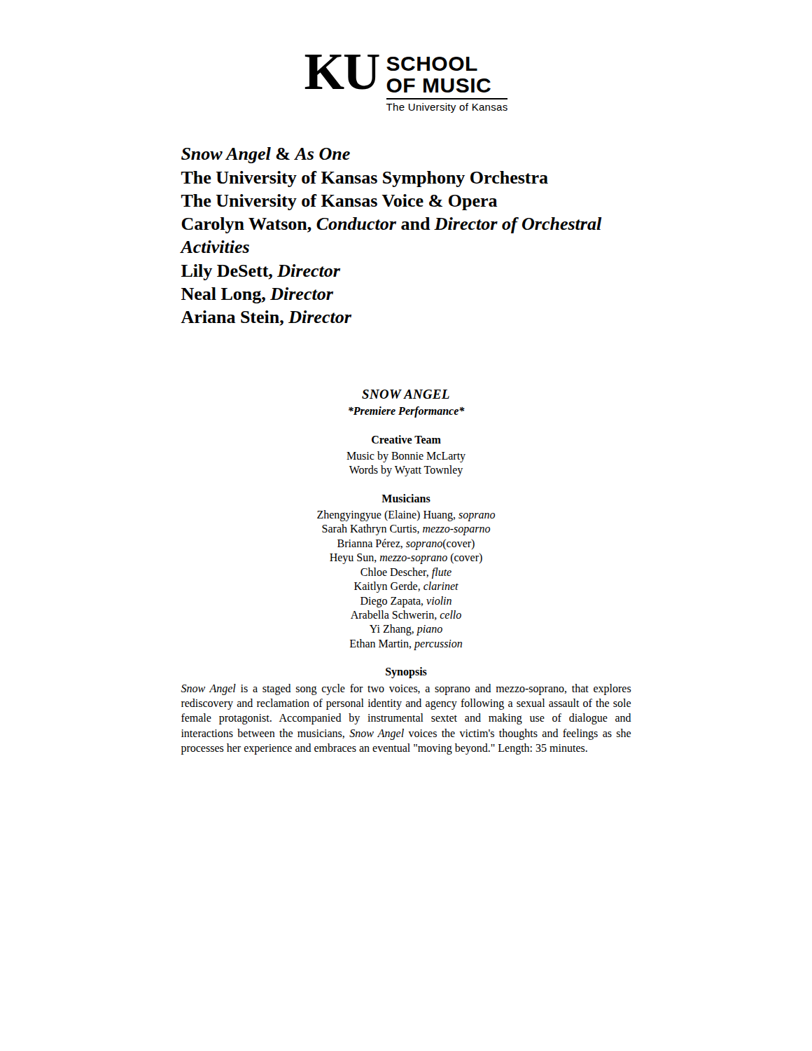KU
SCHOOL
OF MUSIC
The University of Kansas
Snow Angel & As One
The University of Kansas Symphony Orchestra
The University of Kansas Voice & Opera
Carolyn Watson, Conductor and Director of Orchestral Activities
Lily DeSett, Director
Neal Long, Director
Ariana Stein, Director
SNOW ANGEL
*Premiere Performance*
Creative Team
Music by Bonnie McLarty
Words by Wyatt Townley
Musicians
Zhengyingyue (Elaine) Huang, soprano
Sarah Kathryn Curtis, mezzo-soparno
Brianna Pérez, soprano(cover)
Heyu Sun, mezzo-soprano (cover)
Chloe Descher, flute
Kaitlyn Gerde, clarinet
Diego Zapata, violin
Arabella Schwerin, cello
Yi Zhang, piano
Ethan Martin, percussion
Synopsis
Snow Angel is a staged song cycle for two voices, a soprano and mezzo-soprano, that explores rediscovery and reclamation of personal identity and agency following a sexual assault of the sole female protagonist. Accompanied by instrumental sextet and making use of dialogue and interactions between the musicians, Snow Angel voices the victim's thoughts and feelings as she processes her experience and embraces an eventual "moving beyond." Length: 35 minutes.